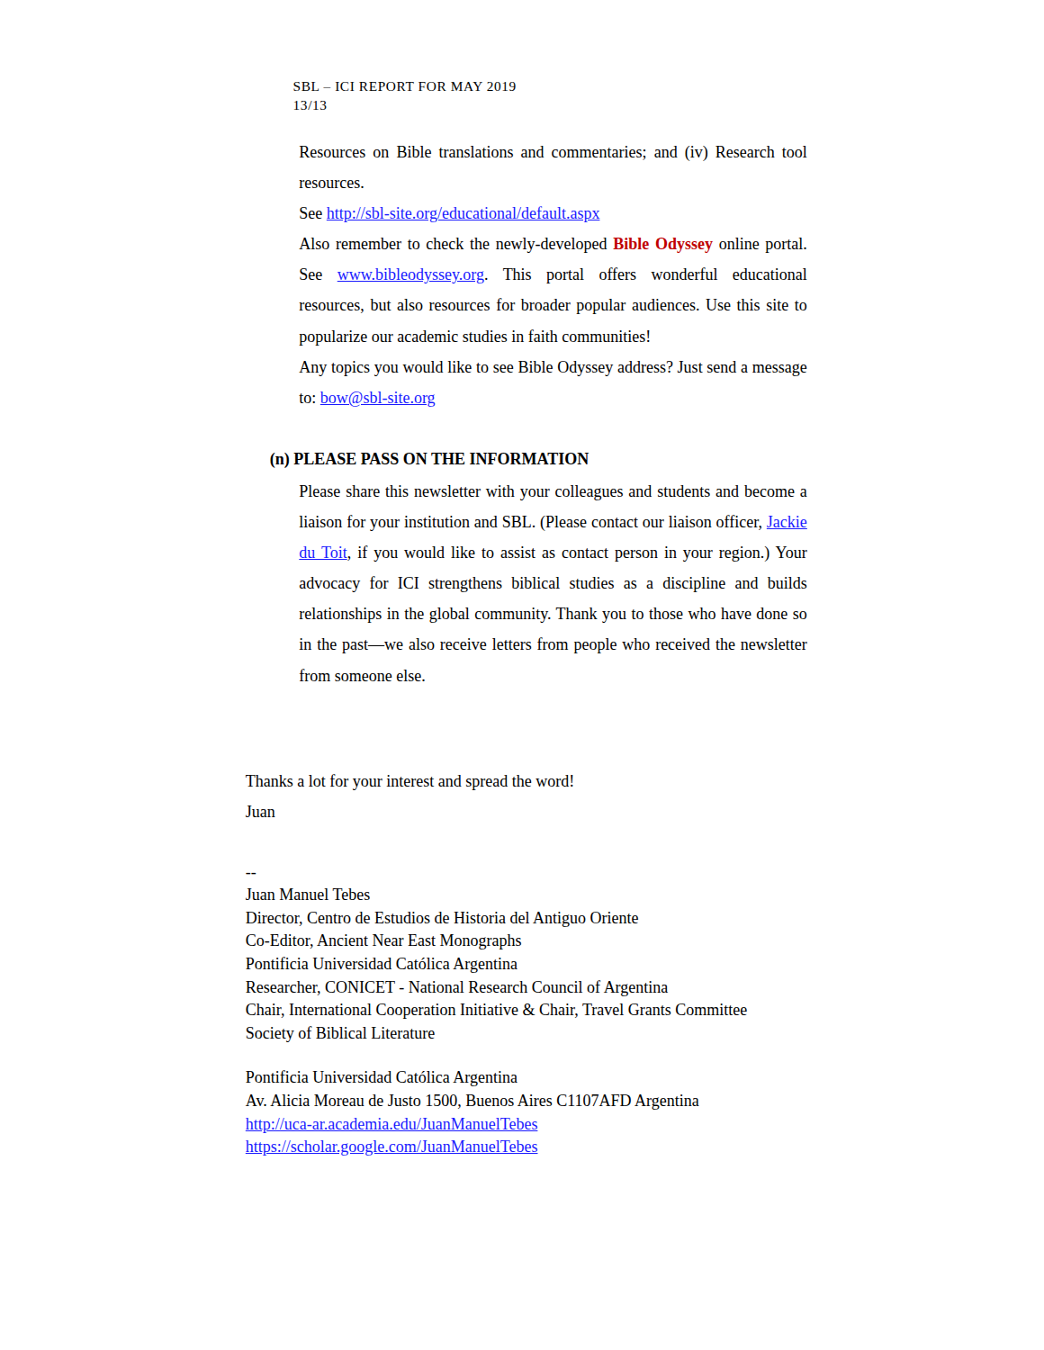SBL – ICI Report for May 2019
13/13
Resources on Bible translations and commentaries; and (iv) Research tool resources.
See http://sbl-site.org/educational/default.aspx
Also remember to check the newly-developed Bible Odyssey online portal. See www.bibleodyssey.org. This portal offers wonderful educational resources, but also resources for broader popular audiences. Use this site to popularize our academic studies in faith communities!
Any topics you would like to see Bible Odyssey address? Just send a message to: bow@sbl-site.org
(n) PLEASE PASS ON THE INFORMATION
Please share this newsletter with your colleagues and students and become a liaison for your institution and SBL. (Please contact our liaison officer, Jackie du Toit, if you would like to assist as contact person in your region.) Your advocacy for ICI strengthens biblical studies as a discipline and builds relationships in the global community. Thank you to those who have done so in the past—we also receive letters from people who received the newsletter from someone else.
Thanks a lot for your interest and spread the word!
Juan
--
Juan Manuel Tebes
Director, Centro de Estudios de Historia del Antiguo Oriente
Co-Editor, Ancient Near East Monographs
Pontificia Universidad Católica Argentina
Researcher, CONICET - National Research Council of Argentina
Chair, International Cooperation Initiative & Chair, Travel Grants Committee
Society of Biblical Literature
Pontificia Universidad Católica Argentina
Av. Alicia Moreau de Justo 1500, Buenos Aires C1107AFD Argentina
http://uca-ar.academia.edu/JuanManuelTebes
https://scholar.google.com/JuanManuelTebes